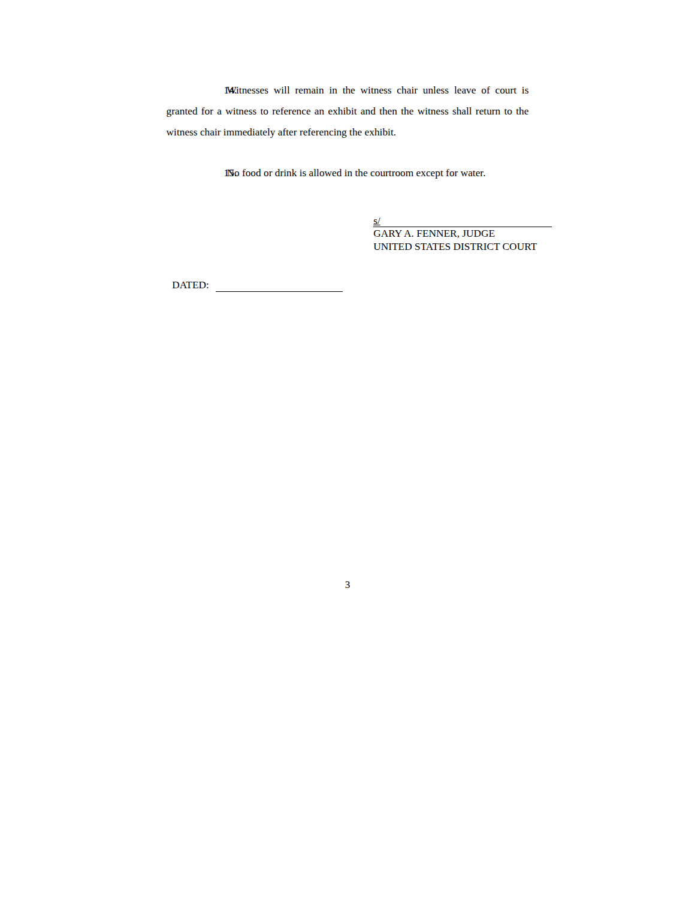14. Witnesses will remain in the witness chair unless leave of court is granted for a witness to reference an exhibit and then the witness shall return to the witness chair immediately after referencing the exhibit.
15. No food or drink is allowed in the courtroom except for water.
s/
GARY A. FENNER, JUDGE
UNITED STATES DISTRICT COURT
DATED:
3